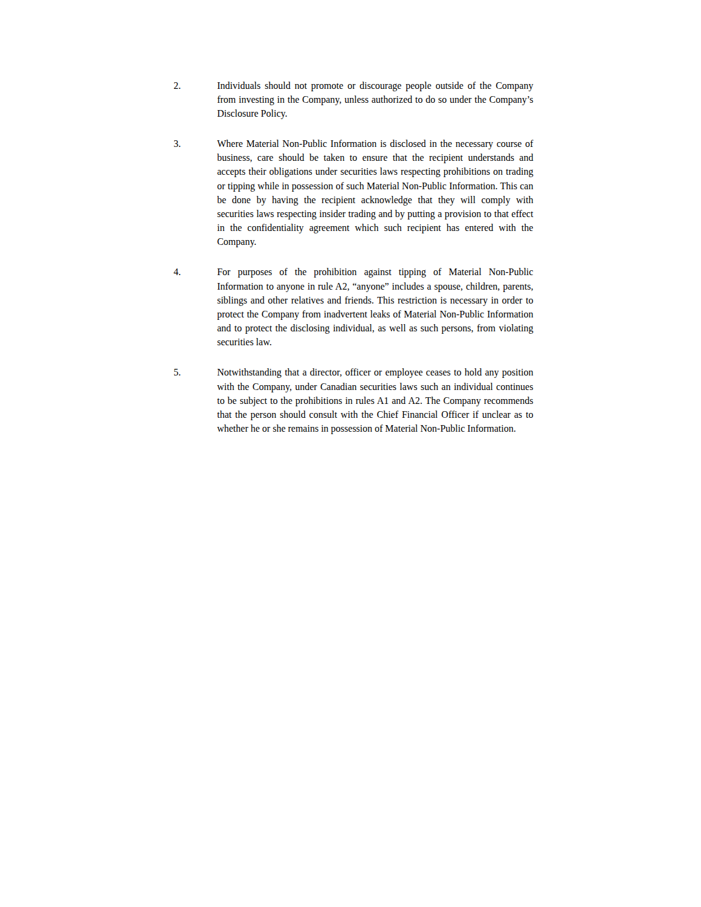2. Individuals should not promote or discourage people outside of the Company from investing in the Company, unless authorized to do so under the Company’s Disclosure Policy.
3. Where Material Non-Public Information is disclosed in the necessary course of business, care should be taken to ensure that the recipient understands and accepts their obligations under securities laws respecting prohibitions on trading or tipping while in possession of such Material Non-Public Information. This can be done by having the recipient acknowledge that they will comply with securities laws respecting insider trading and by putting a provision to that effect in the confidentiality agreement which such recipient has entered with the Company.
4. For purposes of the prohibition against tipping of Material Non-Public Information to anyone in rule A2, “anyone” includes a spouse, children, parents, siblings and other relatives and friends. This restriction is necessary in order to protect the Company from inadvertent leaks of Material Non-Public Information and to protect the disclosing individual, as well as such persons, from violating securities law.
5. Notwithstanding that a director, officer or employee ceases to hold any position with the Company, under Canadian securities laws such an individual continues to be subject to the prohibitions in rules A1 and A2. The Company recommends that the person should consult with the Chief Financial Officer if unclear as to whether he or she remains in possession of Material Non-Public Information.